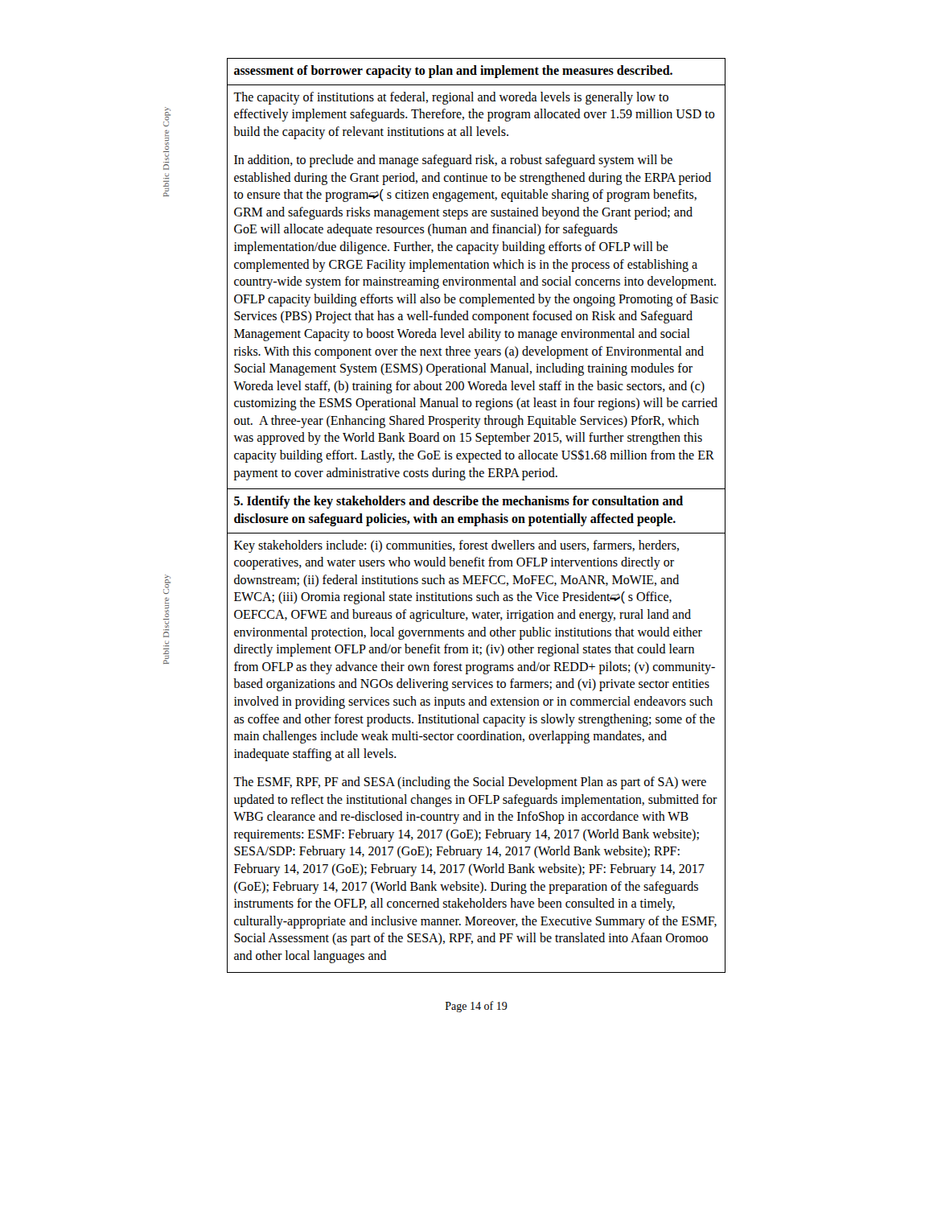Public Disclosure Copy Public Disclosure Copy
| assessment of borrower capacity to plan and implement the measures described. |
| The capacity of institutions at federal, regional and woreda levels is generally low to effectively implement safeguards. Therefore, the program allocated over 1.59 million USD to build the capacity of relevant institutions at all levels. In addition, to preclude and manage safeguard risk, a robust safeguard system will be established during the Grant period, and continue to be strengthened during the ERPA period to ensure that the program ➫( s citizen engagement, equitable sharing of program benefits, GRM and safeguards risks management steps are sustained beyond the Grant period; and GoE will allocate adequate resources (human and financial) for safeguards implementation/due diligence. Further, the capacity building efforts of OFLP will be complemented by CRGE Facility implementation which is in the process of establishing a country-wide system for mainstreaming environmental and social concerns into development. OFLP capacity building efforts will also be complemented by the ongoing Promoting of Basic Services (PBS) Project that has a well-funded component focused on Risk and Safeguard Management Capacity to boost Woreda level ability to manage environmental and social risks. With this component over the next three years (a) development of Environmental and Social Management System (ESMS) Operational Manual, including training modules for Woreda level staff, (b) training for about 200 Woreda level staff in the basic sectors, and (c) customizing the ESMS Operational Manual to regions (at least in four regions) will be carried out. A three-year (Enhancing Shared Prosperity through Equitable Services) PforR, which was approved by the World Bank Board on 15 September 2015, will further strengthen this capacity building effort. Lastly, the GoE is expected to allocate US$1.68 million from the ER payment to cover administrative costs during the ERPA period. |
| 5. Identify the key stakeholders and describe the mechanisms for consultation and disclosure on safeguard policies, with an emphasis on potentially affected people. |
| Key stakeholders include: (i) communities, forest dwellers and users, farmers, herders, cooperatives, and water users who would benefit from OFLP interventions directly or downstream; (ii) federal institutions such as MEFCC, MoFEC, MoANR, MoWIE, and EWCA; (iii) Oromia regional state institutions such as the Vice President ➫( s Office, OEFCCA, OFWE and bureaus of agriculture, water, irrigation and energy, rural land and environmental protection, local governments and other public institutions that would either directly implement OFLP and/or benefit from it; (iv) other regional states that could learn from OFLP as they advance their own forest programs and/or REDD+ pilots; (v) community-based organizations and NGOs delivering services to farmers; and (vi) private sector entities involved in providing services such as inputs and extension or in commercial endeavors such as coffee and other forest products. Institutional capacity is slowly strengthening; some of the main challenges include weak multi-sector coordination, overlapping mandates, and inadequate staffing at all levels. The ESMF, RPF, PF and SESA (including the Social Development Plan as part of SA) were updated to reflect the institutional changes in OFLP safeguards implementation, submitted for WBG clearance and re-disclosed in-country and in the InfoShop in accordance with WB requirements: ESMF: February 14, 2017 (GoE); February 14, 2017 (World Bank website); SESA/SDP: February 14, 2017 (GoE); February 14, 2017 (World Bank website); RPF: February 14, 2017 (GoE); February 14, 2017 (World Bank website); PF: February 14, 2017 (GoE); February 14, 2017 (World Bank website). During the preparation of the safeguards instruments for the OFLP, all concerned stakeholders have been consulted in a timely, culturally-appropriate and inclusive manner. Moreover, the Executive Summary of the ESMF, Social Assessment (as part of the SESA), RPF, and PF will be translated into Afaan Oromoo and other local languages and |
Page 14 of 19